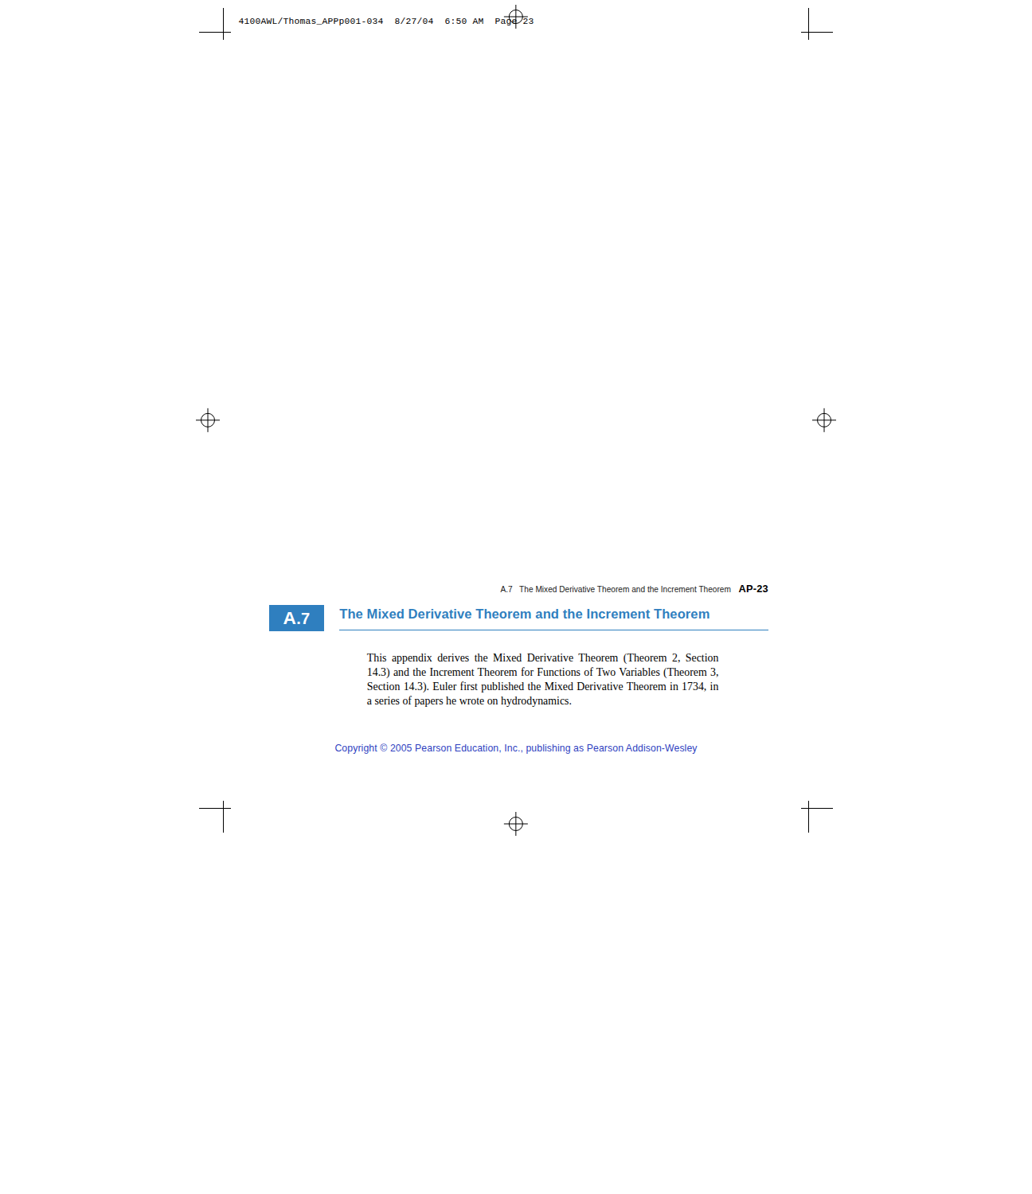4100AWL/Thomas_APPp001-034 8/27/04 6:50 AM Page 23
A.7 The Mixed Derivative Theorem and the Increment TheoremAP-23
A.7
The Mixed Derivative Theorem and the Increment Theorem
This appendix derives the Mixed Derivative Theorem (Theorem 2, Section 14.3) and the Increment Theorem for Functions of Two Variables (Theorem 3, Section 14.3). Euler first published the Mixed Derivative Theorem in 1734, in a series of papers he wrote on hydrodynamics.
Copyright © 2005 Pearson Education, Inc., publishing as Pearson Addison-Wesley